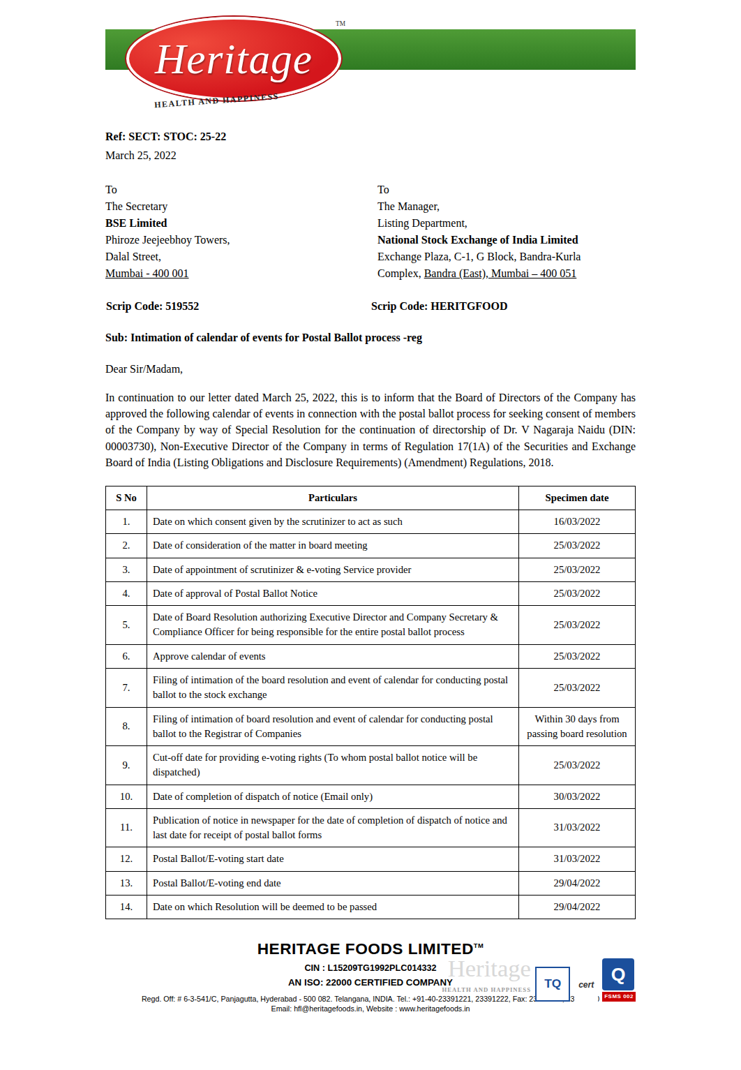Heritage
TM
HEALTH AND HAPPINESS
Ref: SECT: STOC: 25-22
March 25, 2022
| To The Secretary BSE Limited Phiroze Jeejeebhoy Towers, Dalal Street, Mumbai - 400 001 | To The Manager, Listing Department, National Stock Exchange of India Limited Exchange Plaza, C-1, G Block, Bandra-Kurla Complex, Bandra (East), Mumbai – 400 051 |
| Scrip Code: 519552 | Scrip Code: HERITGFOOD |
Sub: Intimation of calendar of events for Postal Ballot process -reg
Dear Sir/Madam,
In continuation to our letter dated March 25, 2022, this is to inform that the Board of Directors of the Company has approved the following calendar of events in connection with the postal ballot process for seeking consent of members of the Company by way of Special Resolution for the continuation of directorship of Dr. V Nagaraja Naidu (DIN: 00003730), Non-Executive Director of the Company in terms of Regulation 17(1A) of the Securities and Exchange Board of India (Listing Obligations and Disclosure Requirements) (Amendment) Regulations, 2018.
| S No | Particulars | Specimen date |
| --- | --- | --- |
| 1. | Date on which consent given by the scrutinizer to act as such | 16/03/2022 |
| 2. | Date of consideration of the matter in board meeting | 25/03/2022 |
| 3. | Date of appointment of scrutinizer & e-voting Service provider | 25/03/2022 |
| 4. | Date of approval of Postal Ballot Notice | 25/03/2022 |
| 5. | Date of Board Resolution authorizing Executive Director and Company Secretary & Compliance Officer for being responsible for the entire postal ballot process | 25/03/2022 |
| 6. | Approve calendar of events | 25/03/2022 |
| 7. | Filing of intimation of the board resolution and event of calendar for conducting postal ballot to the stock exchange | 25/03/2022 |
| 8. | Filing of intimation of board resolution and event of calendar for conducting postal ballot to the Registrar of Companies | Within 30 days from passing board resolution |
| 9. | Cut-off date for providing e-voting rights (To whom postal ballot notice will be dispatched) | 25/03/2022 |
| 10. | Date of completion of dispatch of notice (Email only) | 30/03/2022 |
| 11. | Publication of notice in newspaper for the date of completion of dispatch of notice and last date for receipt of postal ballot forms | 31/03/2022 |
| 12. | Postal Ballot/E-voting start date | 31/03/2022 |
| 13. | Postal Ballot/E-voting end date | 29/04/2022 |
| 14. | Date on which Resolution will be deemed to be passed | 29/04/2022 |
HERITAGE FOODS LIMITEDTM
CIN : L15209TG1992PLC014332
AN ISO: 22000 CERTIFIED COMPANY
Heritage
HEALTH AND HAPPINESS
TQ
cert
Q
FSMS 002
Regd. Off: # 6-3-541/C, Panjagutta, Hyderabad - 500 082. Telangana, INDIA. Tel.: +91-40-23391221, 23391222, Fax: 23326789, 23318090
Email: hfl@heritagefoods.in, Website : www.heritagefoods.in